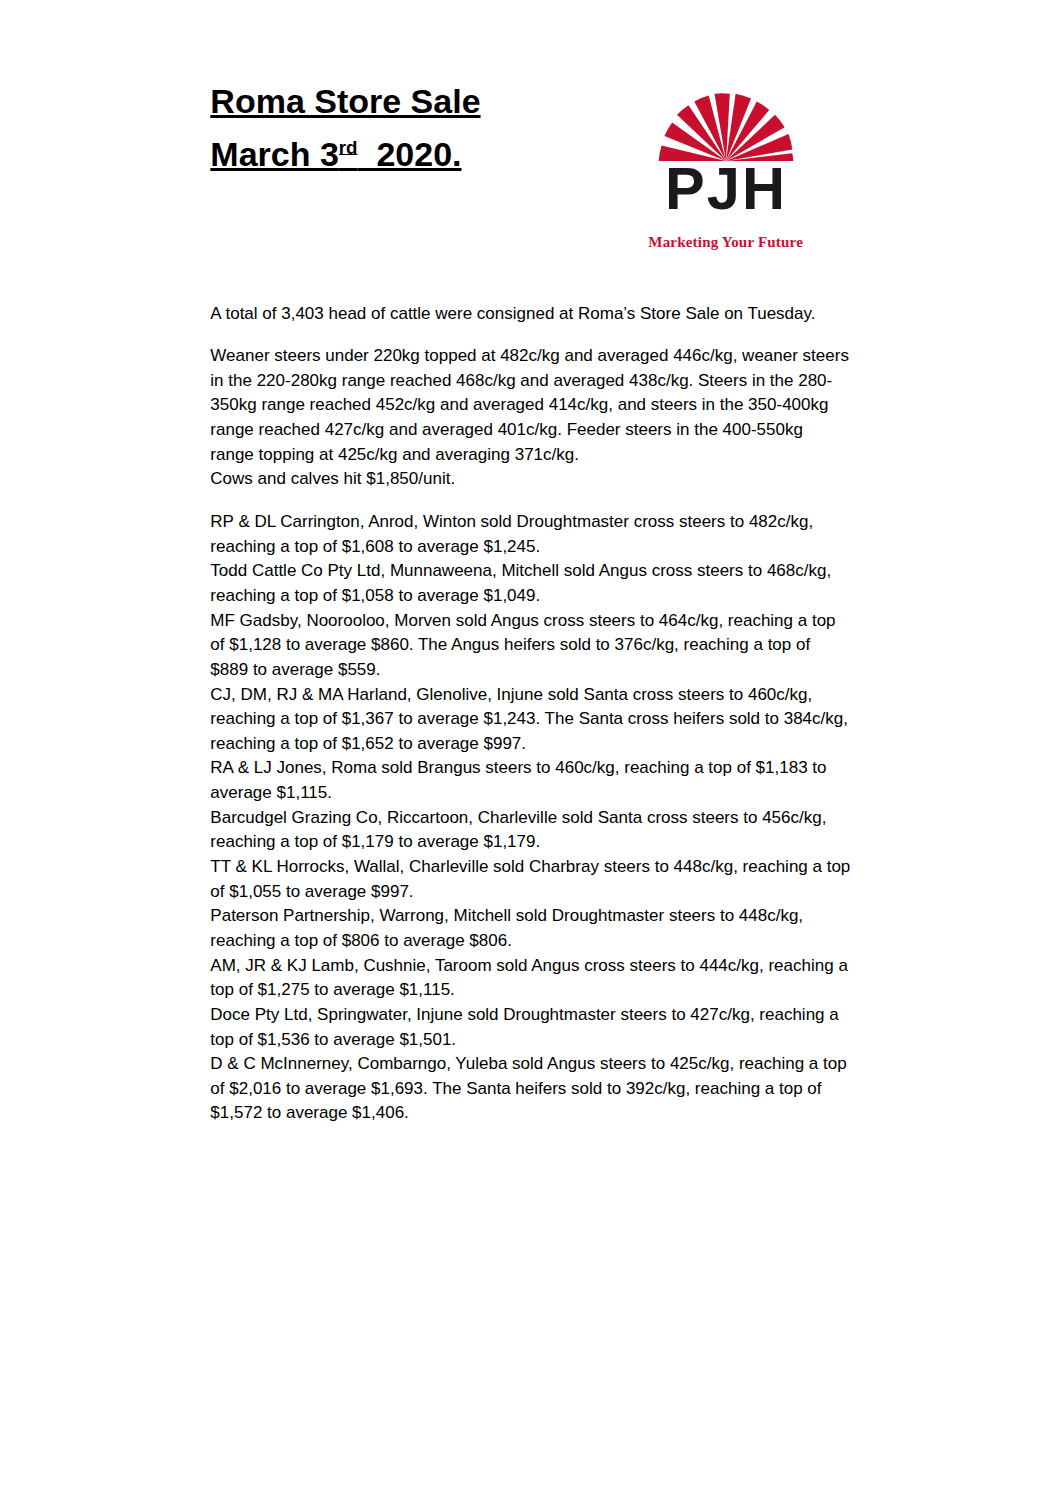Roma Store Sale
March 3rd 2020.
PJH
Marketing Your Future
A total of 3,403 head of cattle were consigned at Roma’s Store Sale on Tuesday.
Weaner steers under 220kg topped at 482c/kg and averaged 446c/kg, weaner steers in the 220-280kg range reached 468c/kg and averaged 438c/kg. Steers in the 280-350kg range reached 452c/kg and averaged 414c/kg, and steers in the 350-400kg range reached 427c/kg and averaged 401c/kg. Feeder steers in the 400-550kg range topping at 425c/kg and averaging 371c/kg.
Cows and calves hit $1,850/unit.
RP & DL Carrington, Anrod, Winton sold Droughtmaster cross steers to 482c/kg, reaching a top of $1,608 to average $1,245.
Todd Cattle Co Pty Ltd, Munnaweena, Mitchell sold Angus cross steers to 468c/kg, reaching a top of $1,058 to average $1,049.
MF Gadsby, Noorooloo, Morven sold Angus cross steers to 464c/kg, reaching a top of $1,128 to average $860. The Angus heifers sold to 376c/kg, reaching a top of $889 to average $559.
CJ, DM, RJ & MA Harland, Glenolive, Injune sold Santa cross steers to 460c/kg, reaching a top of $1,367 to average $1,243. The Santa cross heifers sold to 384c/kg, reaching a top of $1,652 to average $997.
RA & LJ Jones, Roma sold Brangus steers to 460c/kg, reaching a top of $1,183 to average $1,115.
Barcudgel Grazing Co, Riccartoon, Charleville sold Santa cross steers to 456c/kg, reaching a top of $1,179 to average $1,179.
TT & KL Horrocks, Wallal, Charleville sold Charbray steers to 448c/kg, reaching a top of $1,055 to average $997.
Paterson Partnership, Warrong, Mitchell sold Droughtmaster steers to 448c/kg, reaching a top of $806 to average $806.
AM, JR & KJ Lamb, Cushnie, Taroom sold Angus cross steers to 444c/kg, reaching a top of $1,275 to average $1,115.
Doce Pty Ltd, Springwater, Injune sold Droughtmaster steers to 427c/kg, reaching a top of $1,536 to average $1,501.
D & C McInnerney, Combarngo, Yuleba sold Angus steers to 425c/kg, reaching a top of $2,016 to average $1,693. The Santa heifers sold to 392c/kg, reaching a top of $1,572 to average $1,406.